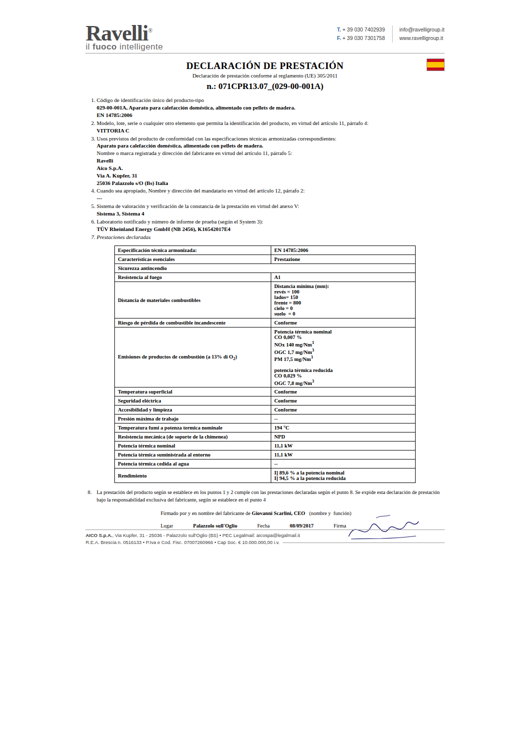Ravelli®
il fuoco intelligente
T. + 39 030 7402939
F. + 39 030 7301758
info@ravelligroup.it
www.ravelligroup.it
DECLARACIÓN DE PRESTACIÓN
Declaración de prestación conforme al reglamento (UE) 305/2011
n.: 071CPR13.07_(029-00-001A)
Código de identificación único del producto-tipo
029-00-001A, Aparato para calefacción doméstica, alimentado con pellets de madera.
EN 14785:2006
Modelo, lote, serie o cualquier otro elemento que permita la identificación del producto, en virtud del artículo 11, párrafo 4:
VITTORIA C
Usos previstos del producto de conformidad con las especificaciones técnicas armonizadas correspondientes:
Aparato para calefacción doméstica, alimentado con pellets de madera.
Nombre o marca registrada y dirección del fabricante en virtud del artículo 11, párrafo 5:
Ravelli
Aico S.p.A.
Via A. Kupfer, 31
25036 Palazzolo s/O (Bs) Italia
Cuando sea apropiado, Nombre y dirección del mandatario en virtud del artículo 12, párrafo 2:
---
Sistema de valoración y verificación de la constancia de la prestación en virtud del anexo V:
Sistema 3, Sistema 4
Laboratorio notificado y número de informe de prueba (según el System 3):
TÜV Rheinland Energy GmbH (NB 2456), K16542017E4
Prestaciones declaradas
| Especificación técnica armonizada: | EN 14785:2006 |
| Características esenciales | Prestazione |
| Sicurezza antincendio |
| Resistencia al fuego | A1 |
| Distancia de materiales combustibles | Distancia mínima (mm): revés = 100 lados= 150 frente = 800 cielo = 0 suelo = 0 |
| Riesgo de pérdida de combustible incandescente | Conforme |
| Emisiones de productos de combustión (a 13% di O 2 ) | Potencia térmica nominal CO 0,007 % NOx 140 mg/Nm 3 OGC 1,7 mg/Nm 3 PM 17,5 mg/Nm 3 potencia térmica reducida CO 0,029 % OGC 7,8 mg/Nm 3 |
| Temperatura superficial | Conforme |
| Seguridad eléctrica | Conforme |
| Accesibilidad y limpieza | Conforme |
| Presión máxima de trabajo | -- |
| Temperatura fumi a potenza termica nominale | 194 °C |
| Resistencia mecánica (de soporte de la chimenea) | NPD |
| Potencia térmica nominal | 11,1 kW |
| Potencia térmica suministrada al entorno | 11,1 kW |
| Potencia térmica cedida al agua | -- |
| Rendimiento | I] 89,6 % a la potencia nominal I] 94,5 % a la potencia reducida |
8. La prestación del producto según se establece en los puntos 1 y 2 cumple con las prestaciones declaradas según el punto 8. Se expide esta declaración de prestación bajo la responsabilidad exclusiva del fabricante, según se establece en el punto 4
Firmado por y en nombre del fabricante de Giovanni Scarlini, CEO (nombre y función)
Lugar
Palazzolo sull'Oglio
Fecha
08/09/2017
Firma
AICO S.p.A., Via Kupfer, 31 - 25036 - Palazzolo sull'Oglio (BS) • PEC Legalmail: aicospa@legalmail.it
R.E.A. Brescia n. 0516133 • P.Iva e Cod. Fisc. 07007260966 • Cap Soc. € 10.000.000,00 i.v.